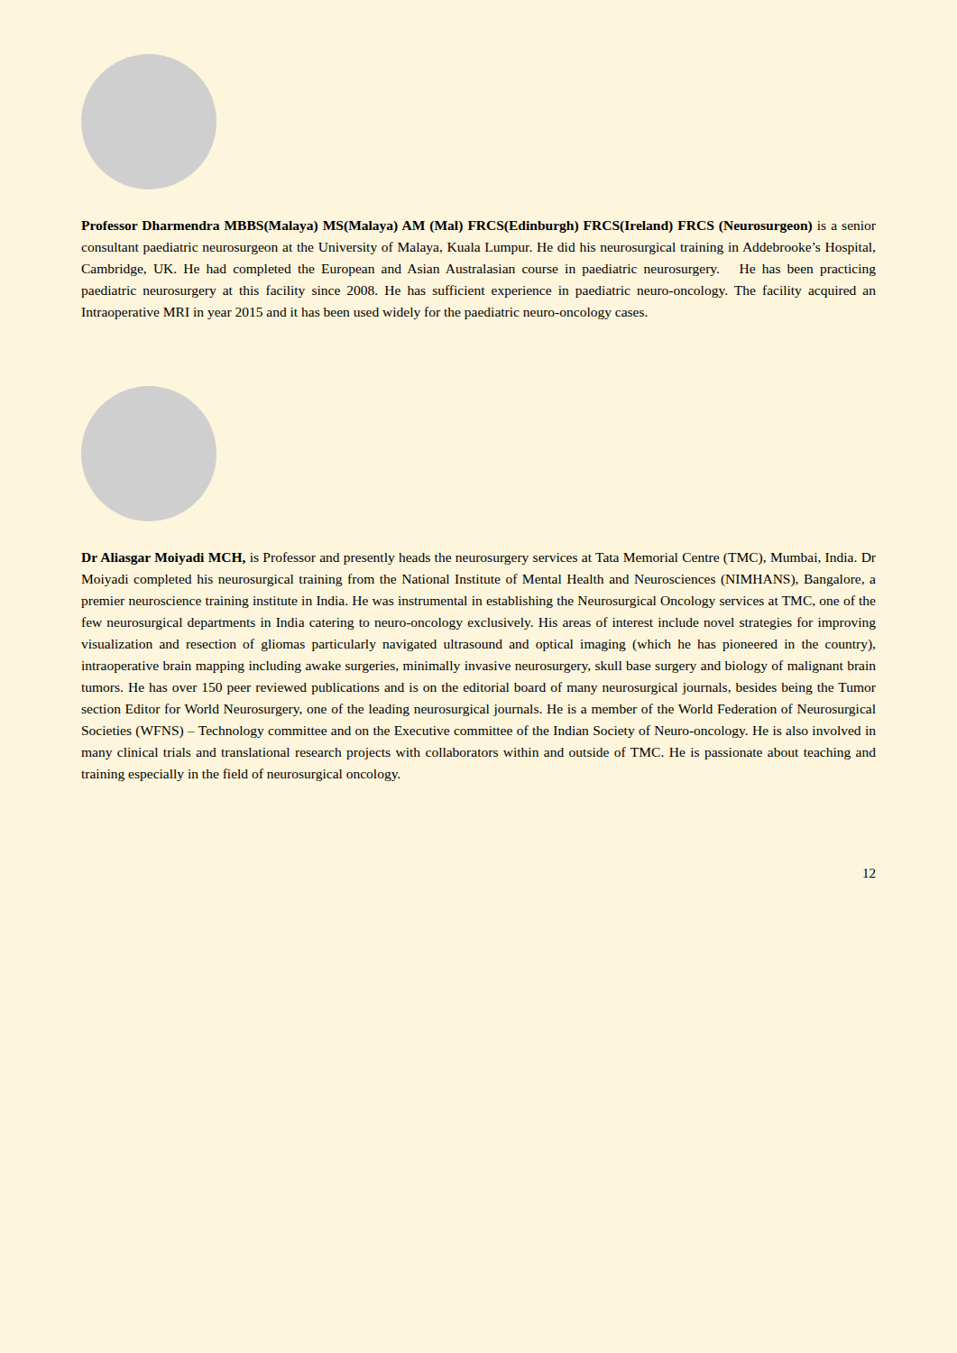Professor Dharmendra MBBS(Malaya) MS(Malaya) AM (Mal) FRCS(Edinburgh) FRCS(Ireland) FRCS (Neurosurgeon) is a senior consultant paediatric neurosurgeon at the University of Malaya, Kuala Lumpur. He did his neurosurgical training in Addebrooke’s Hospital, Cambridge, UK. He had completed the European and Asian Australasian course in paediatric neurosurgery. He has been practicing paediatric neurosurgery at this facility since 2008. He has sufficient experience in paediatric neuro-oncology. The facility acquired an Intraoperative MRI in year 2015 and it has been used widely for the paediatric neuro-oncology cases.
Dr Aliasgar Moiyadi MCH, is Professor and presently heads the neurosurgery services at Tata Memorial Centre (TMC), Mumbai, India. Dr Moiyadi completed his neurosurgical training from the National Institute of Mental Health and Neurosciences (NIMHANS), Bangalore, a premier neuroscience training institute in India. He was instrumental in establishing the Neurosurgical Oncology services at TMC, one of the few neurosurgical departments in India catering to neuro-oncology exclusively. His areas of interest include novel strategies for improving visualization and resection of gliomas particularly navigated ultrasound and optical imaging (which he has pioneered in the country), intraoperative brain mapping including awake surgeries, minimally invasive neurosurgery, skull base surgery and biology of malignant brain tumors. He has over 150 peer reviewed publications and is on the editorial board of many neurosurgical journals, besides being the Tumor section Editor for World Neurosurgery, one of the leading neurosurgical journals. He is a member of the World Federation of Neurosurgical Societies (WFNS) – Technology committee and on the Executive committee of the Indian Society of Neuro-oncology. He is also involved in many clinical trials and translational research projects with collaborators within and outside of TMC. He is passionate about teaching and training especially in the field of neurosurgical oncology.
12